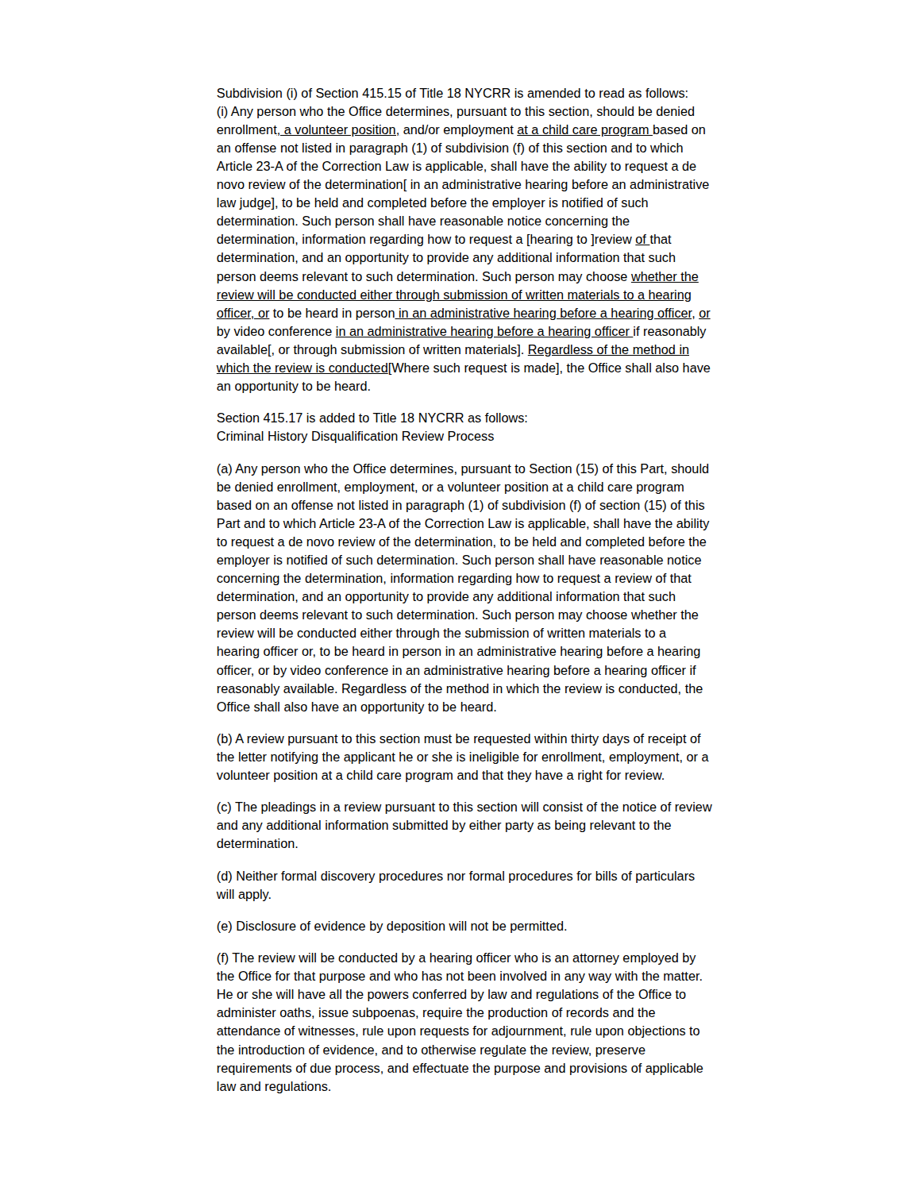Subdivision (i) of Section 415.15 of Title 18 NYCRR is amended to read as follows:
(i) Any person who the Office determines, pursuant to this section, should be denied enrollment, a volunteer position, and/or employment at a child care program based on an offense not listed in paragraph (1) of subdivision (f) of this section and to which Article 23-A of the Correction Law is applicable, shall have the ability to request a de novo review of the determination[ in an administrative hearing before an administrative law judge], to be held and completed before the employer is notified of such determination. Such person shall have reasonable notice concerning the determination, information regarding how to request a [hearing to ]review of that determination, and an opportunity to provide any additional information that such person deems relevant to such determination. Such person may choose whether the review will be conducted either through submission of written materials to a hearing officer, or to be heard in person in an administrative hearing before a hearing officer, or by video conference in an administrative hearing before a hearing officer if reasonably available[, or through submission of written materials]. Regardless of the method in which the review is conducted[Where such request is made], the Office shall also have an opportunity to be heard.
Section 415.17 is added to Title 18 NYCRR as follows:
Criminal History Disqualification Review Process
(a) Any person who the Office determines, pursuant to Section (15) of this Part, should be denied enrollment, employment, or a volunteer position at a child care program based on an offense not listed in paragraph (1) of subdivision (f) of section (15) of this Part and to which Article 23-A of the Correction Law is applicable, shall have the ability to request a de novo review of the determination, to be held and completed before the employer is notified of such determination. Such person shall have reasonable notice concerning the determination, information regarding how to request a review of that determination, and an opportunity to provide any additional information that such person deems relevant to such determination. Such person may choose whether the review will be conducted either through the submission of written materials to a hearing officer or, to be heard in person in an administrative hearing before a hearing officer, or by video conference in an administrative hearing before a hearing officer if reasonably available. Regardless of the method in which the review is conducted, the Office shall also have an opportunity to be heard.
(b) A review pursuant to this section must be requested within thirty days of receipt of the letter notifying the applicant he or she is ineligible for enrollment, employment, or a volunteer position at a child care program and that they have a right for review.
(c) The pleadings in a review pursuant to this section will consist of the notice of review and any additional information submitted by either party as being relevant to the determination.
(d) Neither formal discovery procedures nor formal procedures for bills of particulars will apply.
(e) Disclosure of evidence by deposition will not be permitted.
(f) The review will be conducted by a hearing officer who is an attorney employed by the Office for that purpose and who has not been involved in any way with the matter. He or she will have all the powers conferred by law and regulations of the Office to administer oaths, issue subpoenas, require the production of records and the attendance of witnesses, rule upon requests for adjournment, rule upon objections to the introduction of evidence, and to otherwise regulate the review, preserve requirements of due process, and effectuate the purpose and provisions of applicable law and regulations.